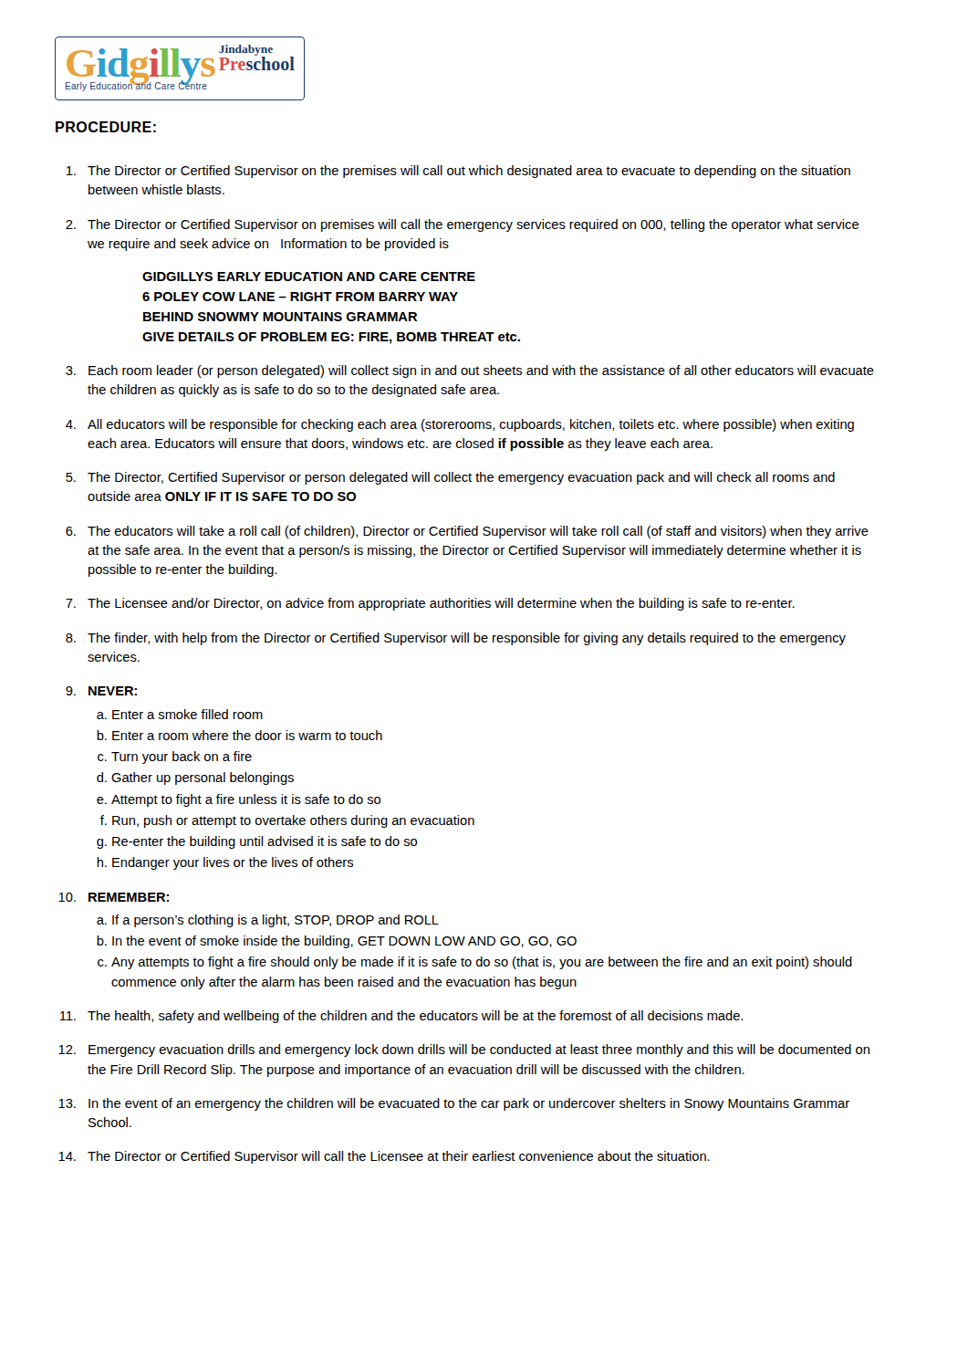Gidgillys Jindabyne Pre school
Early Education and Care Centre
PROCEDURE:
The Director or Certified Supervisor on the premises will call out which designated area to evacuate to depending on the situation between whistle blasts.
The Director or Certified Supervisor on premises will call the emergency services required on 000, telling the operator what service we require and seek advice on Information to be provided is
GIDGILLYS EARLY EDUCATION AND CARE CENTRE
6 POLEY COW LANE – RIGHT FROM BARRY WAY
BEHIND SNOWMY MOUNTAINS GRAMMAR
GIVE DETAILS OF PROBLEM EG: FIRE, BOMB THREAT etc.
Each room leader (or person delegated) will collect sign in and out sheets and with the assistance of all other educators will evacuate the children as quickly as is safe to do so to the designated safe area.
All educators will be responsible for checking each area (storerooms, cupboards, kitchen, toilets etc. where possible) when exiting each area. Educators will ensure that doors, windows etc. are closed if possible as they leave each area.
The Director, Certified Supervisor or person delegated will collect the emergency evacuation pack and will check all rooms and outside area ONLY IF IT IS SAFE TO DO SO
The educators will take a roll call (of children), Director or Certified Supervisor will take roll call (of staff and visitors) when they arrive at the safe area. In the event that a person/s is missing, the Director or Certified Supervisor will immediately determine whether it is possible to re-enter the building.
The Licensee and/or Director, on advice from appropriate authorities will determine when the building is safe to re-enter.
The finder, with help from the Director or Certified Supervisor will be responsible for giving any details required to the emergency services.
NEVER:
Enter a smoke filled room
Enter a room where the door is warm to touch
Turn your back on a fire
Gather up personal belongings
Attempt to fight a fire unless it is safe to do so
Run, push or attempt to overtake others during an evacuation
Re-enter the building until advised it is safe to do so
Endanger your lives or the lives of others
REMEMBER:
If a person’s clothing is a light, STOP, DROP and ROLL
In the event of smoke inside the building, GET DOWN LOW AND GO, GO, GO
Any attempts to fight a fire should only be made if it is safe to do so (that is, you are between the fire and an exit point) should commence only after the alarm has been raised and the evacuation has begun
The health, safety and wellbeing of the children and the educators will be at the foremost of all decisions made.
Emergency evacuation drills and emergency lock down drills will be conducted at least three monthly and this will be documented on the Fire Drill Record Slip. The purpose and importance of an evacuation drill will be discussed with the children.
In the event of an emergency the children will be evacuated to the car park or undercover shelters in Snowy Mountains Grammar School.
The Director or Certified Supervisor will call the Licensee at their earliest convenience about the situation.